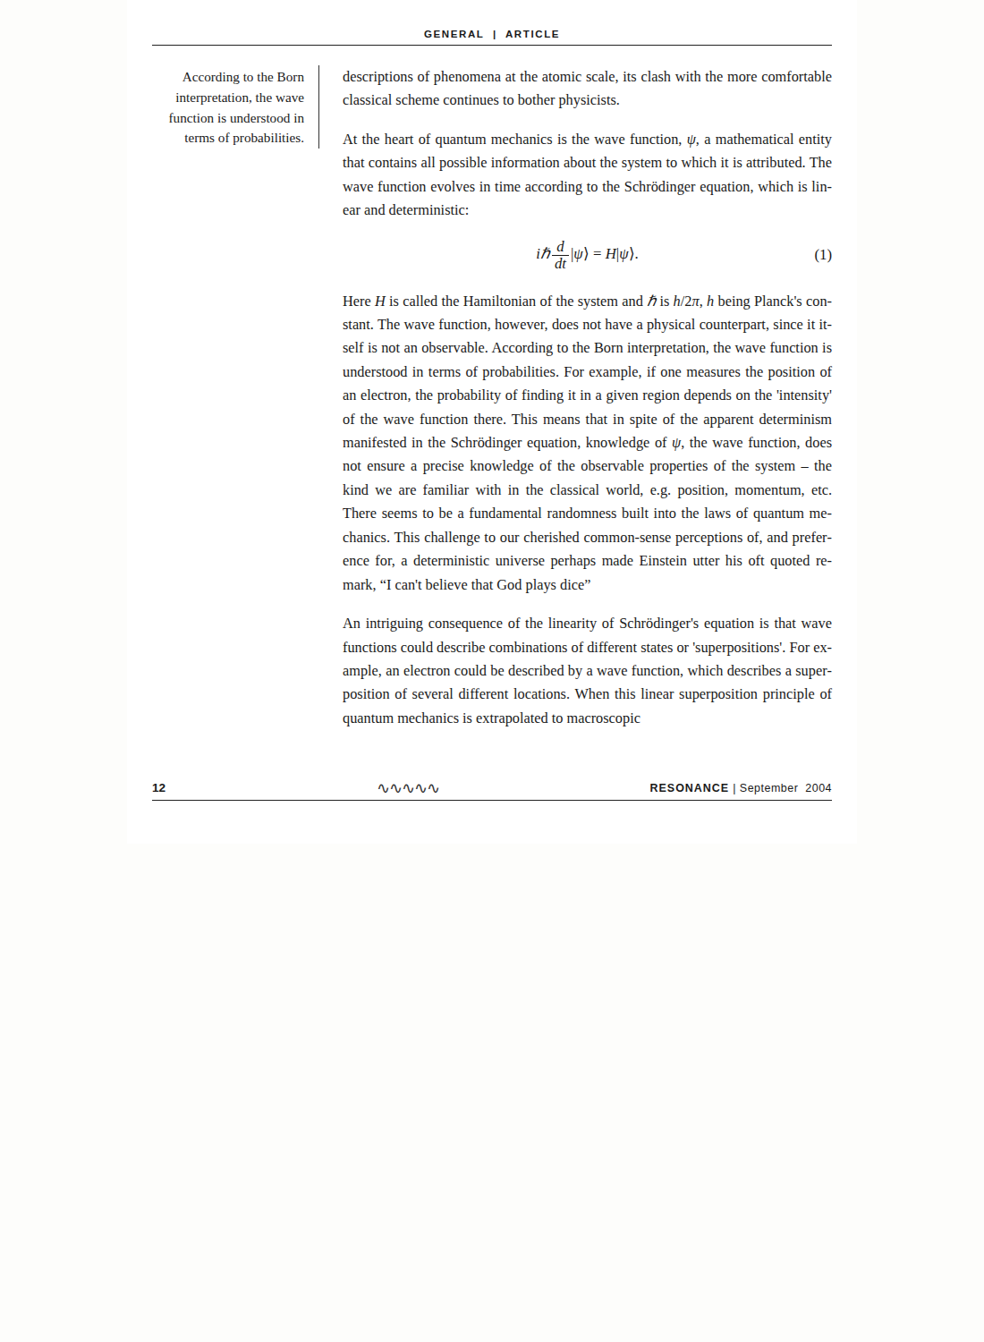General | Article
According to the Born interpretation, the wave function is understood in terms of probabilities.
descriptions of phenomena at the atomic scale, its clash with the more comfortable classical scheme continues to bother physicists.
At the heart of quantum mechanics is the wave function, ψ, a mathematical entity that contains all possible information about the system to which it is attributed. The wave function evolves in time according to the Schrödinger equation, which is linear and deterministic:
iℏ ddt|ψ⟩ = H|ψ⟩. (1)
Here H is called the Hamiltonian of the system and ℏ is h/2π, h being Planck's constant. The wave function, however, does not have a physical counterpart, since it itself is not an observable. According to the Born interpretation, the wave function is understood in terms of probabilities. For example, if one measures the position of an electron, the probability of finding it in a given region depends on the 'intensity' of the wave function there. This means that in spite of the apparent determinism manifested in the Schrödinger equation, knowledge of ψ, the wave function, does not ensure a precise knowledge of the observable properties of the system – the kind we are familiar with in the classical world, e.g. position, momentum, etc. There seems to be a fundamental randomness built into the laws of quantum mechanics. This challenge to our cherished common-sense perceptions of, and preference for, a deterministic universe perhaps made Einstein utter his oft quoted remark, “I can't believe that God plays dice”
An intriguing consequence of the linearity of Schrödinger's equation is that wave functions could describe combinations of different states or 'superpositions'. For example, an electron could be described by a wave function, which describes a superposition of several different locations. When this linear superposition principle of quantum mechanics is extrapolated to macroscopic
12
∿∿∿∿∿
RESONANCE | September 2004